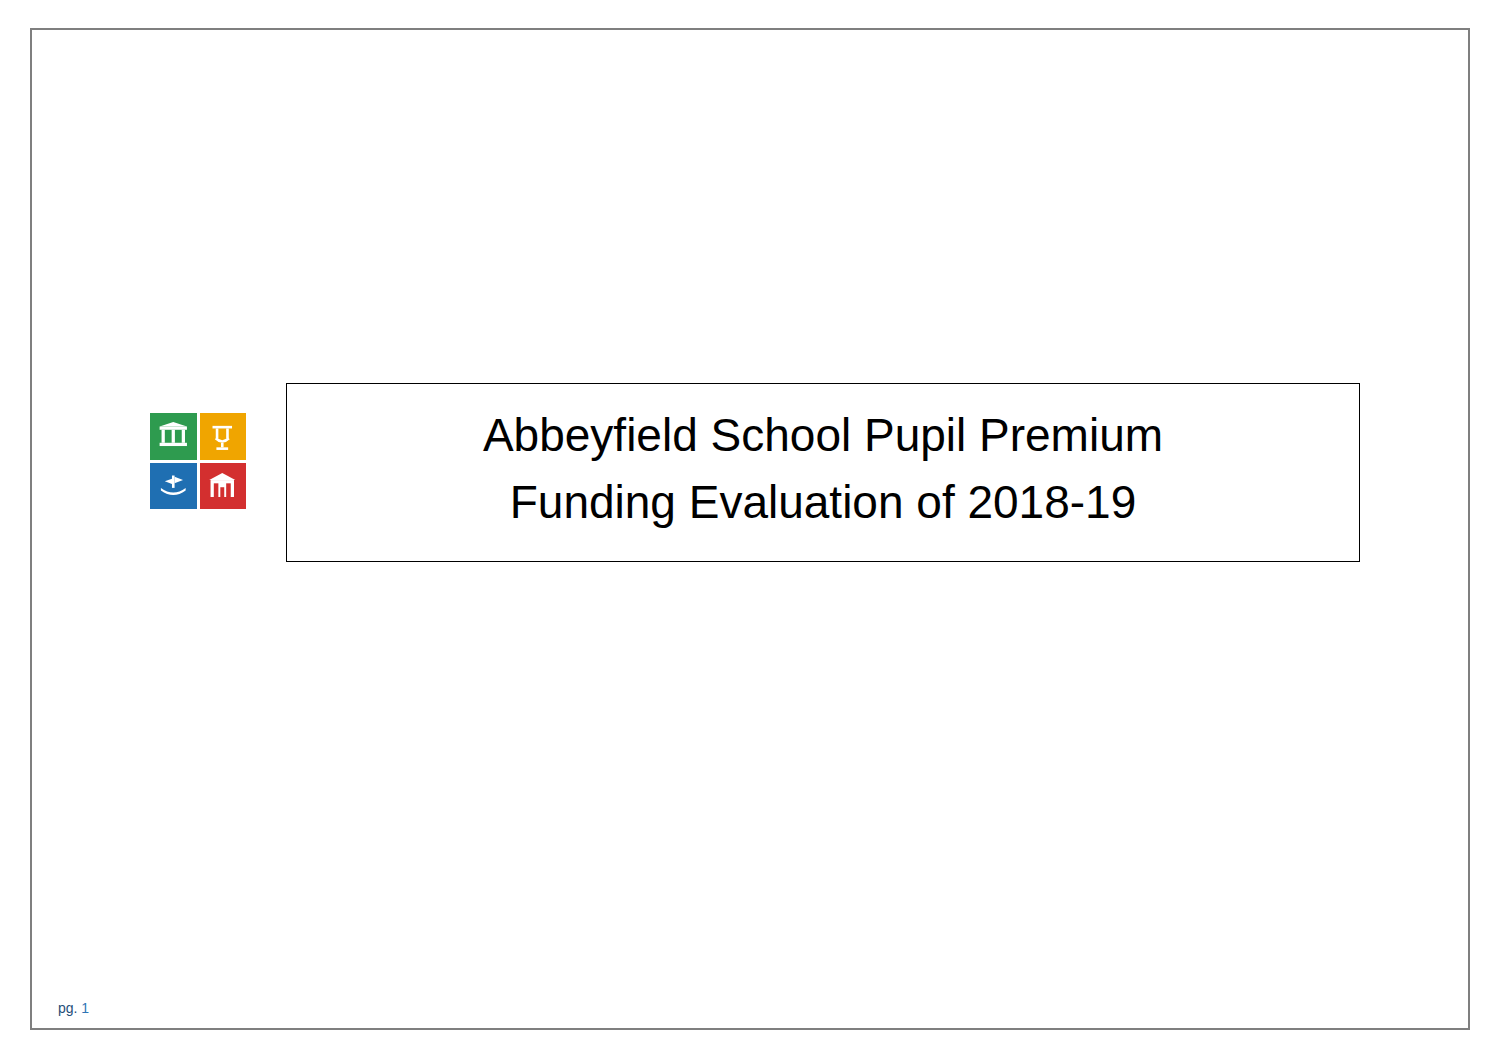Abbeyfield School Pupil Premium
Funding Evaluation of 2018-19
pg. 1